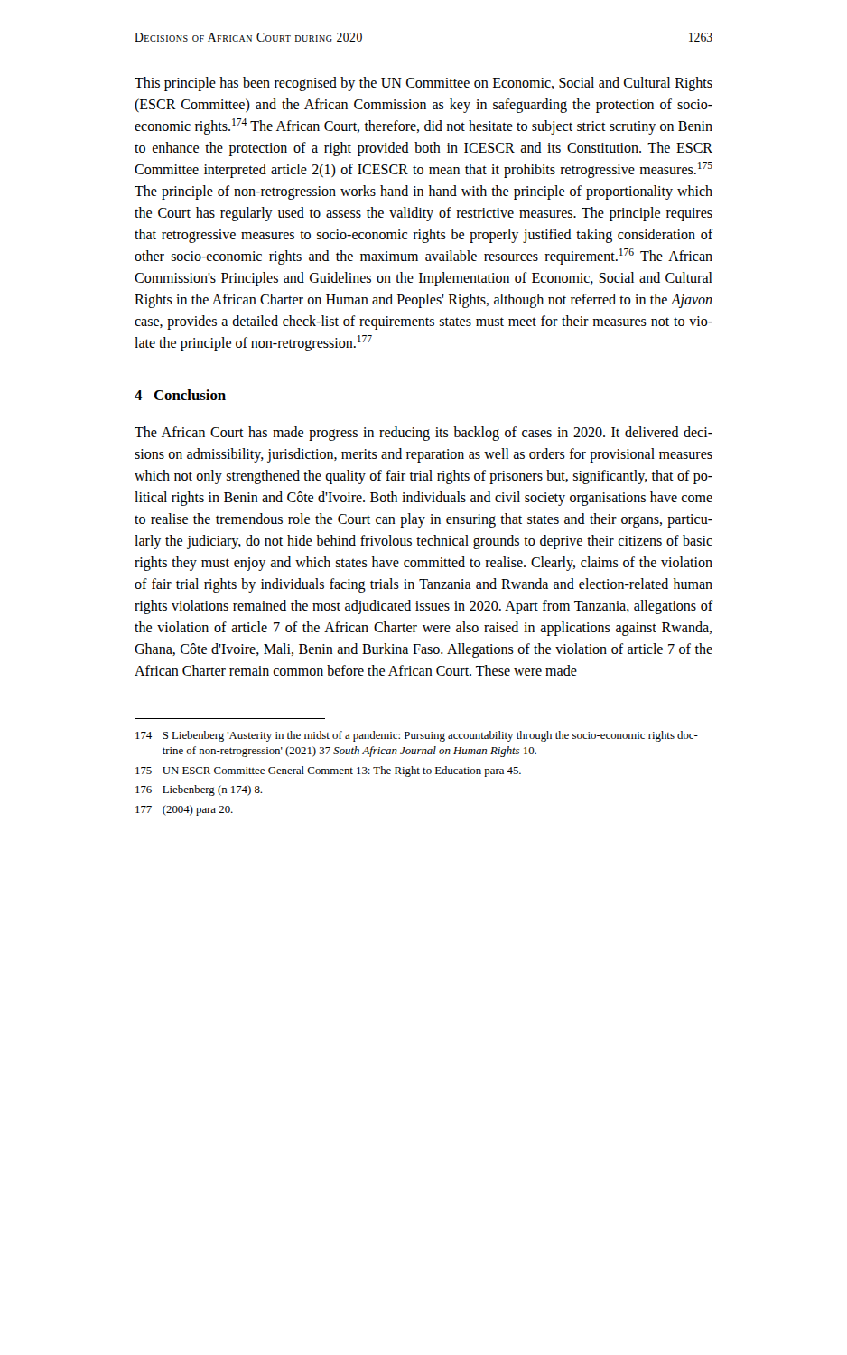Decisions of African Court during 2020 1263
This principle has been recognised by the UN Committee on Economic, Social and Cultural Rights (ESCR Committee) and the African Commission as key in safeguarding the protection of socio-economic rights.174 The African Court, therefore, did not hesitate to subject strict scrutiny on Benin to enhance the protection of a right provided both in ICESCR and its Constitution. The ESCR Committee interpreted article 2(1) of ICESCR to mean that it prohibits retrogressive measures.175 The principle of non-retrogression works hand in hand with the principle of proportionality which the Court has regularly used to assess the validity of restrictive measures. The principle requires that retrogressive measures to socio-economic rights be properly justified taking consideration of other socio-economic rights and the maximum available resources requirement.176 The African Commission's Principles and Guidelines on the Implementation of Economic, Social and Cultural Rights in the African Charter on Human and Peoples' Rights, although not referred to in the Ajavon case, provides a detailed check-list of requirements states must meet for their measures not to violate the principle of non-retrogression.177
4 Conclusion
The African Court has made progress in reducing its backlog of cases in 2020. It delivered decisions on admissibility, jurisdiction, merits and reparation as well as orders for provisional measures which not only strengthened the quality of fair trial rights of prisoners but, significantly, that of political rights in Benin and Côte d'Ivoire. Both individuals and civil society organisations have come to realise the tremendous role the Court can play in ensuring that states and their organs, particularly the judiciary, do not hide behind frivolous technical grounds to deprive their citizens of basic rights they must enjoy and which states have committed to realise. Clearly, claims of the violation of fair trial rights by individuals facing trials in Tanzania and Rwanda and election-related human rights violations remained the most adjudicated issues in 2020. Apart from Tanzania, allegations of the violation of article 7 of the African Charter were also raised in applications against Rwanda, Ghana, Côte d'Ivoire, Mali, Benin and Burkina Faso. Allegations of the violation of article 7 of the African Charter remain common before the African Court. These were made
174 S Liebenberg 'Austerity in the midst of a pandemic: Pursuing accountability through the socio-economic rights doctrine of non-retrogression' (2021) 37 South African Journal on Human Rights 10.
175 UN ESCR Committee General Comment 13: The Right to Education para 45.
176 Liebenberg (n 174) 8.
177(2004) para 20.